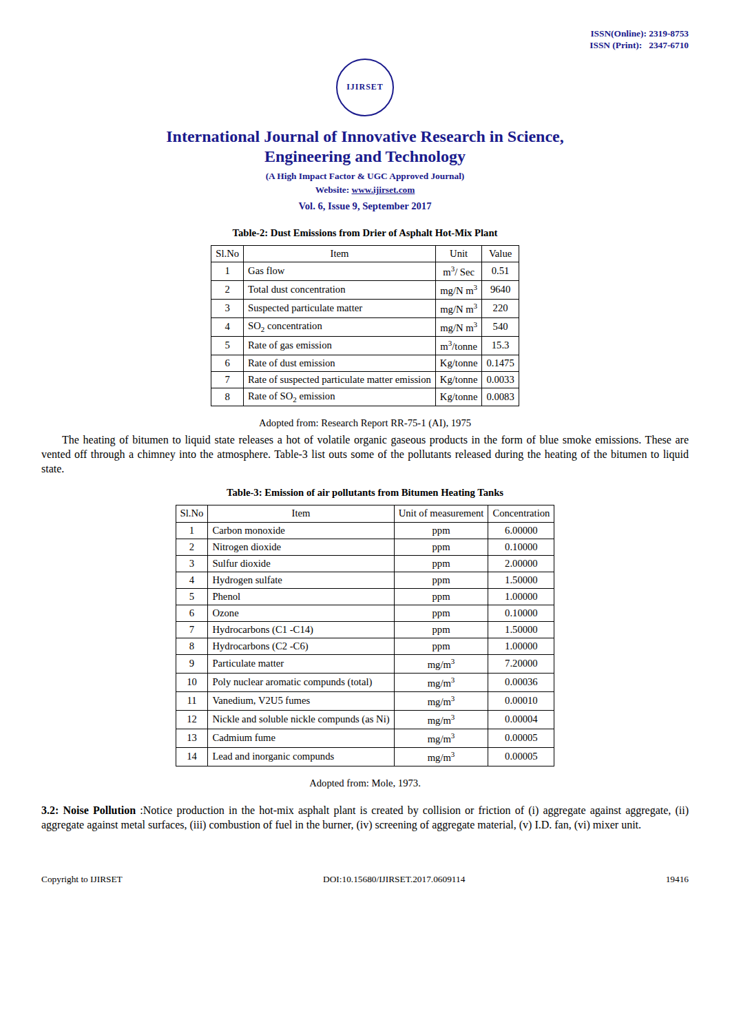ISSN(Online): 2319-8753
ISSN (Print): 2347-6710
IJIRSET
International Journal of Innovative Research in Science,
Engineering and Technology
(A High Impact Factor & UGC Approved Journal)
Website: www.ijirset.com
Vol. 6, Issue 9, September 2017
Table-2: Dust Emissions from Drier of Asphalt Hot-Mix Plant
| Sl.No | Item | Unit | Value |
| 1 | Gas flow | m 3 / Sec | 0.51 |
| 2 | Total dust concentration | mg/N m 3 | 9640 |
| 3 | Suspected particulate matter | mg/N m 3 | 220 |
| 4 | SO 2 concentration | mg/N m 3 | 540 |
| 5 | Rate of gas emission | m 3 /tonne | 15.3 |
| 6 | Rate of dust emission | Kg/tonne | 0.1475 |
| 7 | Rate of suspected particulate matter emission | Kg/tonne | 0.0033 |
| 8 | Rate of SO 2 emission | Kg/tonne | 0.0083 |
Adopted from: Research Report RR-75-1 (AI), 1975
The heating of bitumen to liquid state releases a hot of volatile organic gaseous products in the form of blue smoke emissions. These are vented off through a chimney into the atmosphere. Table-3 list outs some of the pollutants released during the heating of the bitumen to liquid state.
Table-3: Emission of air pollutants from Bitumen Heating Tanks
| Sl.No | Item | Unit of measurement | Concentration |
| 1 | Carbon monoxide | ppm | 6.00000 |
| 2 | Nitrogen dioxide | ppm | 0.10000 |
| 3 | Sulfur dioxide | ppm | 2.00000 |
| 4 | Hydrogen sulfate | ppm | 1.50000 |
| 5 | Phenol | ppm | 1.00000 |
| 6 | Ozone | ppm | 0.10000 |
| 7 | Hydrocarbons (C1 -C14) | ppm | 1.50000 |
| 8 | Hydrocarbons (C2 -C6) | ppm | 1.00000 |
| 9 | Particulate matter | mg/m 3 | 7.20000 |
| 10 | Poly nuclear aromatic compunds (total) | mg/m 3 | 0.00036 |
| 11 | Vanedium, V2U5 fumes | mg/m 3 | 0.00010 |
| 12 | Nickle and soluble nickle compunds (as Ni) | mg/m 3 | 0.00004 |
| 13 | Cadmium fume | mg/m 3 | 0.00005 |
| 14 | Lead and inorganic compunds | mg/m 3 | 0.00005 |
Adopted from: Mole, 1973.
3.2: Noise Pollution :Notice production in the hot-mix asphalt plant is created by collision or friction of (i) aggregate against aggregate, (ii) aggregate against metal surfaces, (iii) combustion of fuel in the burner, (iv) screening of aggregate material, (v) I.D. fan, (vi) mixer unit.
Copyright to IJIRSET DOI:10.15680/IJIRSET.2017.0609114 19416